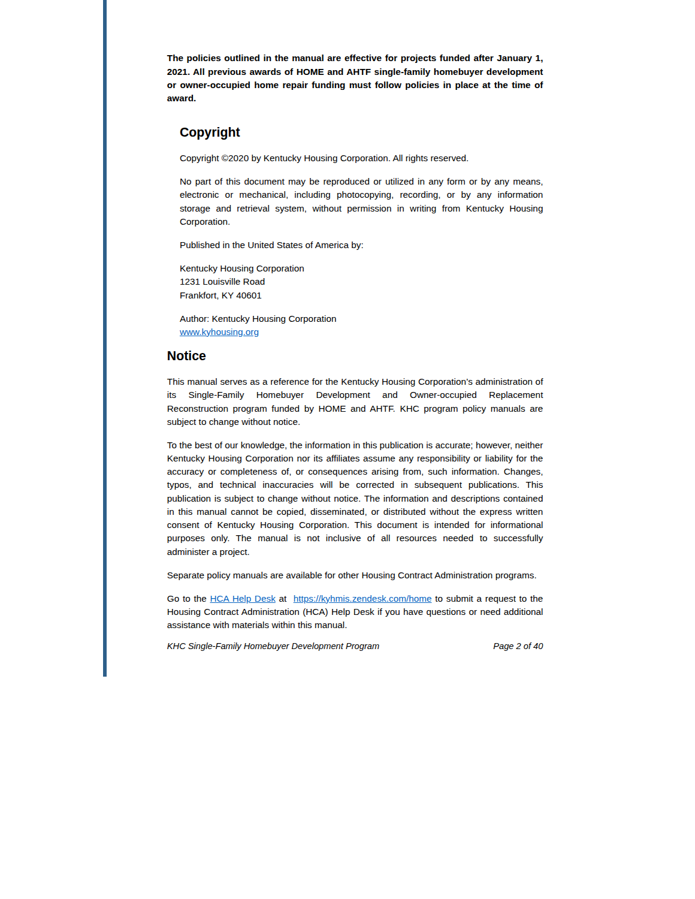The policies outlined in the manual are effective for projects funded after January 1, 2021. All previous awards of HOME and AHTF single-family homebuyer development or owner-occupied home repair funding must follow policies in place at the time of award.
Copyright
Copyright ©2020 by Kentucky Housing Corporation. All rights reserved.
No part of this document may be reproduced or utilized in any form or by any means, electronic or mechanical, including photocopying, recording, or by any information storage and retrieval system, without permission in writing from Kentucky Housing Corporation.
Published in the United States of America by:
Kentucky Housing Corporation
1231 Louisville Road
Frankfort, KY 40601
Author: Kentucky Housing Corporation
www.kyhousing.org
Notice
This manual serves as a reference for the Kentucky Housing Corporation’s administration of its Single-Family Homebuyer Development and Owner-occupied Replacement Reconstruction program funded by HOME and AHTF. KHC program policy manuals are subject to change without notice.
To the best of our knowledge, the information in this publication is accurate; however, neither Kentucky Housing Corporation nor its affiliates assume any responsibility or liability for the accuracy or completeness of, or consequences arising from, such information. Changes, typos, and technical inaccuracies will be corrected in subsequent publications. This publication is subject to change without notice. The information and descriptions contained in this manual cannot be copied, disseminated, or distributed without the express written consent of Kentucky Housing Corporation. This document is intended for informational purposes only. The manual is not inclusive of all resources needed to successfully administer a project.
Separate policy manuals are available for other Housing Contract Administration programs.
Go to the HCA Help Desk at https://kyhmis.zendesk.com/home to submit a request to the Housing Contract Administration (HCA) Help Desk if you have questions or need additional assistance with materials within this manual.
KHC Single-Family Homebuyer Development Program Page 2 of 40